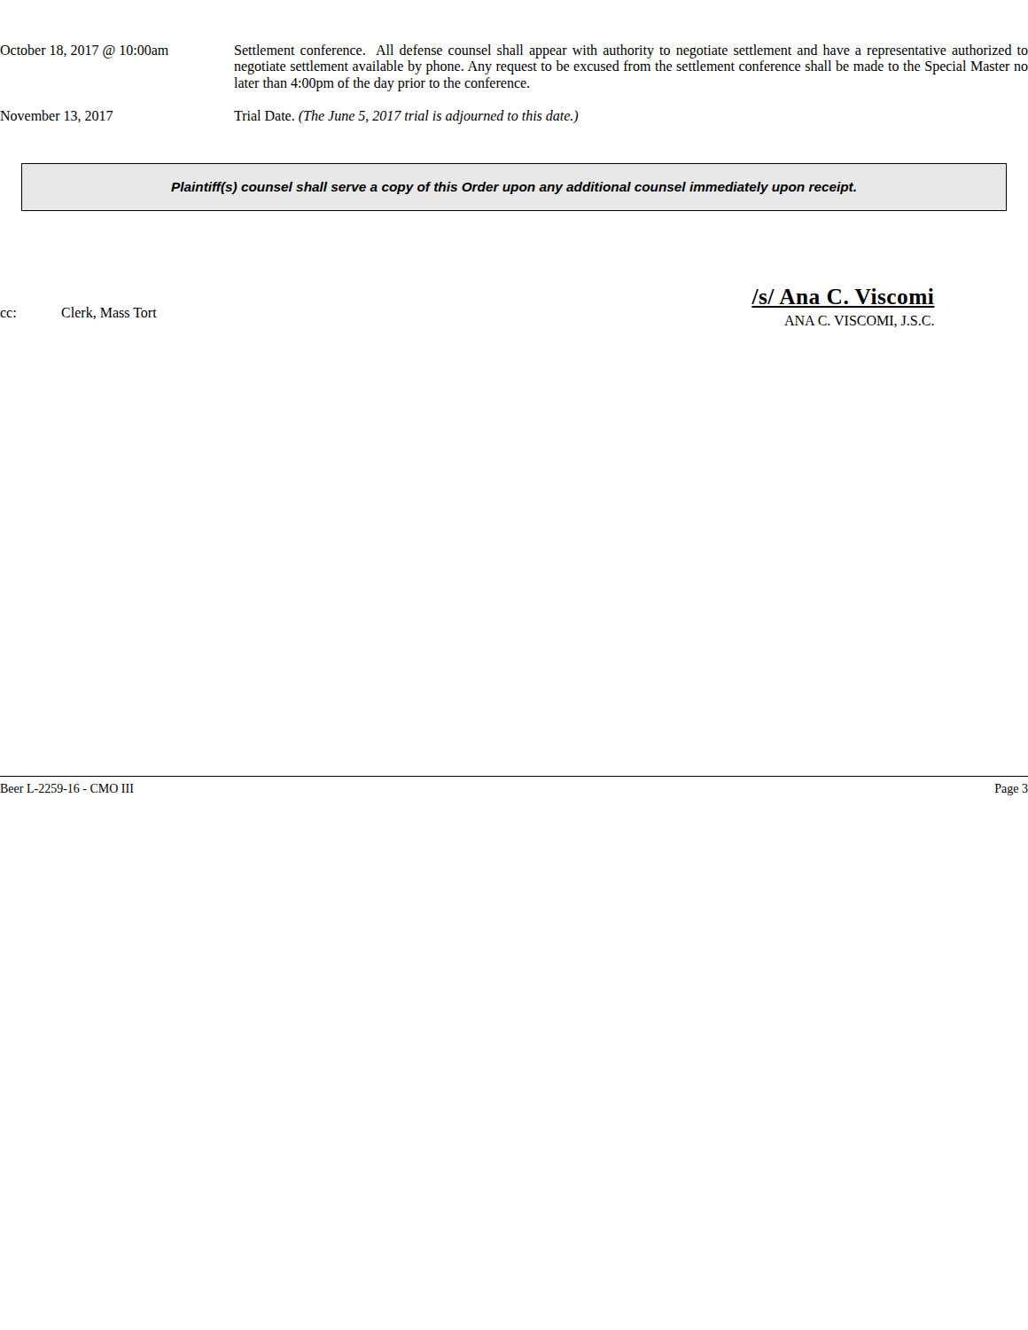October 18, 2017 @ 10:00am
Settlement conference. All defense counsel shall appear with authority to negotiate settlement and have a representative authorized to negotiate settlement available by phone. Any request to be excused from the settlement conference shall be made to the Special Master no later than 4:00pm of the day prior to the conference.
November 13, 2017
Trial Date. (The June 5, 2017 trial is adjourned to this date.)
Plaintiff(s) counsel shall serve a copy of this Order upon any additional counsel immediately upon receipt.
/s/ Ana C. Viscomi ANA C. VISCOMI, J.S.C.
cc: Clerk, Mass Tort
Beer L-2259-16 - CMO III Page 3